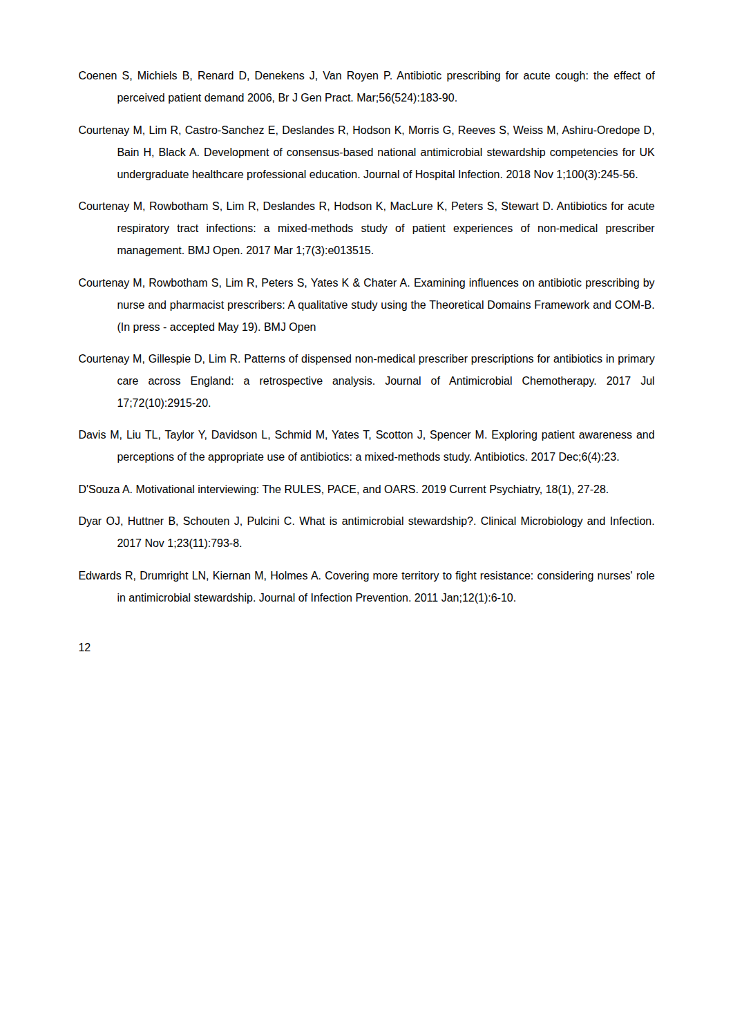Coenen S, Michiels B, Renard D, Denekens J, Van Royen P. Antibiotic prescribing for acute cough: the effect of perceived patient demand 2006, Br J Gen Pract. Mar;56(524):183-90.
Courtenay M, Lim R, Castro-Sanchez E, Deslandes R, Hodson K, Morris G, Reeves S, Weiss M, Ashiru-Oredope D, Bain H, Black A. Development of consensus-based national antimicrobial stewardship competencies for UK undergraduate healthcare professional education. Journal of Hospital Infection. 2018 Nov 1;100(3):245-56.
Courtenay M, Rowbotham S, Lim R, Deslandes R, Hodson K, MacLure K, Peters S, Stewart D. Antibiotics for acute respiratory tract infections: a mixed-methods study of patient experiences of non-medical prescriber management. BMJ Open. 2017 Mar 1;7(3):e013515.
Courtenay M, Rowbotham S, Lim R, Peters S, Yates K & Chater A. Examining influences on antibiotic prescribing by nurse and pharmacist prescribers: A qualitative study using the Theoretical Domains Framework and COM-B. (In press - accepted May 19). BMJ Open
Courtenay M, Gillespie D, Lim R. Patterns of dispensed non-medical prescriber prescriptions for antibiotics in primary care across England: a retrospective analysis. Journal of Antimicrobial Chemotherapy. 2017 Jul 17;72(10):2915-20.
Davis M, Liu TL, Taylor Y, Davidson L, Schmid M, Yates T, Scotton J, Spencer M. Exploring patient awareness and perceptions of the appropriate use of antibiotics: a mixed-methods study. Antibiotics. 2017 Dec;6(4):23.
D'Souza A. Motivational interviewing: The RULES, PACE, and OARS. 2019 Current Psychiatry, 18(1), 27-28.
Dyar OJ, Huttner B, Schouten J, Pulcini C. What is antimicrobial stewardship?. Clinical Microbiology and Infection. 2017 Nov 1;23(11):793-8.
Edwards R, Drumright LN, Kiernan M, Holmes A. Covering more territory to fight resistance: considering nurses' role in antimicrobial stewardship. Journal of Infection Prevention. 2011 Jan;12(1):6-10.
12